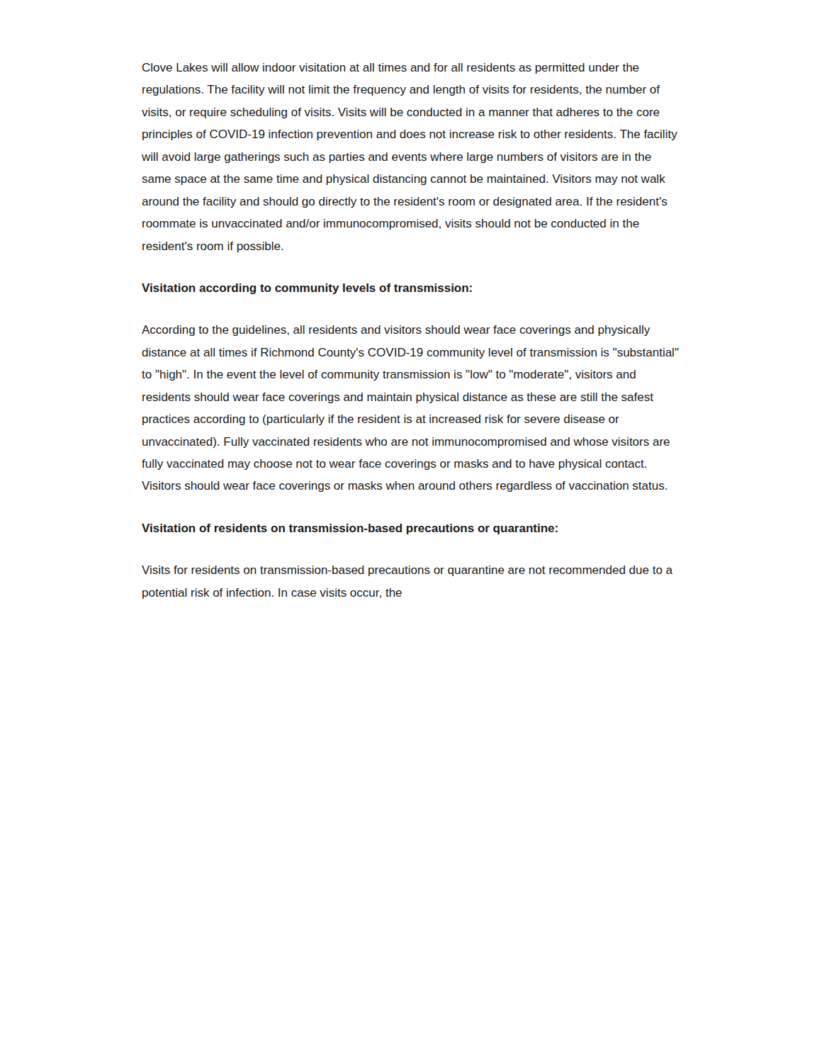Clove Lakes will allow indoor visitation at all times and for all residents as permitted under the regulations. The facility will not limit the frequency and length of visits for residents, the number of visits, or require scheduling of visits. Visits will be conducted in a manner that adheres to the core principles of COVID-19 infection prevention and does not increase risk to other residents. The facility will avoid large gatherings such as parties and events where large numbers of visitors are in the same space at the same time and physical distancing cannot be maintained. Visitors may not walk around the facility and should go directly to the resident's room or designated area. If the resident's roommate is unvaccinated and/or immunocompromised, visits should not be conducted in the resident's room if possible.
Visitation according to community levels of transmission:
According to the guidelines, all residents and visitors should wear face coverings and physically distance at all times if Richmond County's COVID-19 community level of transmission is "substantial" to "high". In the event the level of community transmission is "low" to "moderate", visitors and residents should wear face coverings and maintain physical distance as these are still the safest practices according to (particularly if the resident is at increased risk for severe disease or unvaccinated). Fully vaccinated residents who are not immunocompromised and whose visitors are fully vaccinated may choose not to wear face coverings or masks and to have physical contact. Visitors should wear face coverings or masks when around others regardless of vaccination status.
Visitation of residents on transmission-based precautions or quarantine:
Visits for residents on transmission-based precautions or quarantine are not recommended due to a potential risk of infection. In case visits occur, the